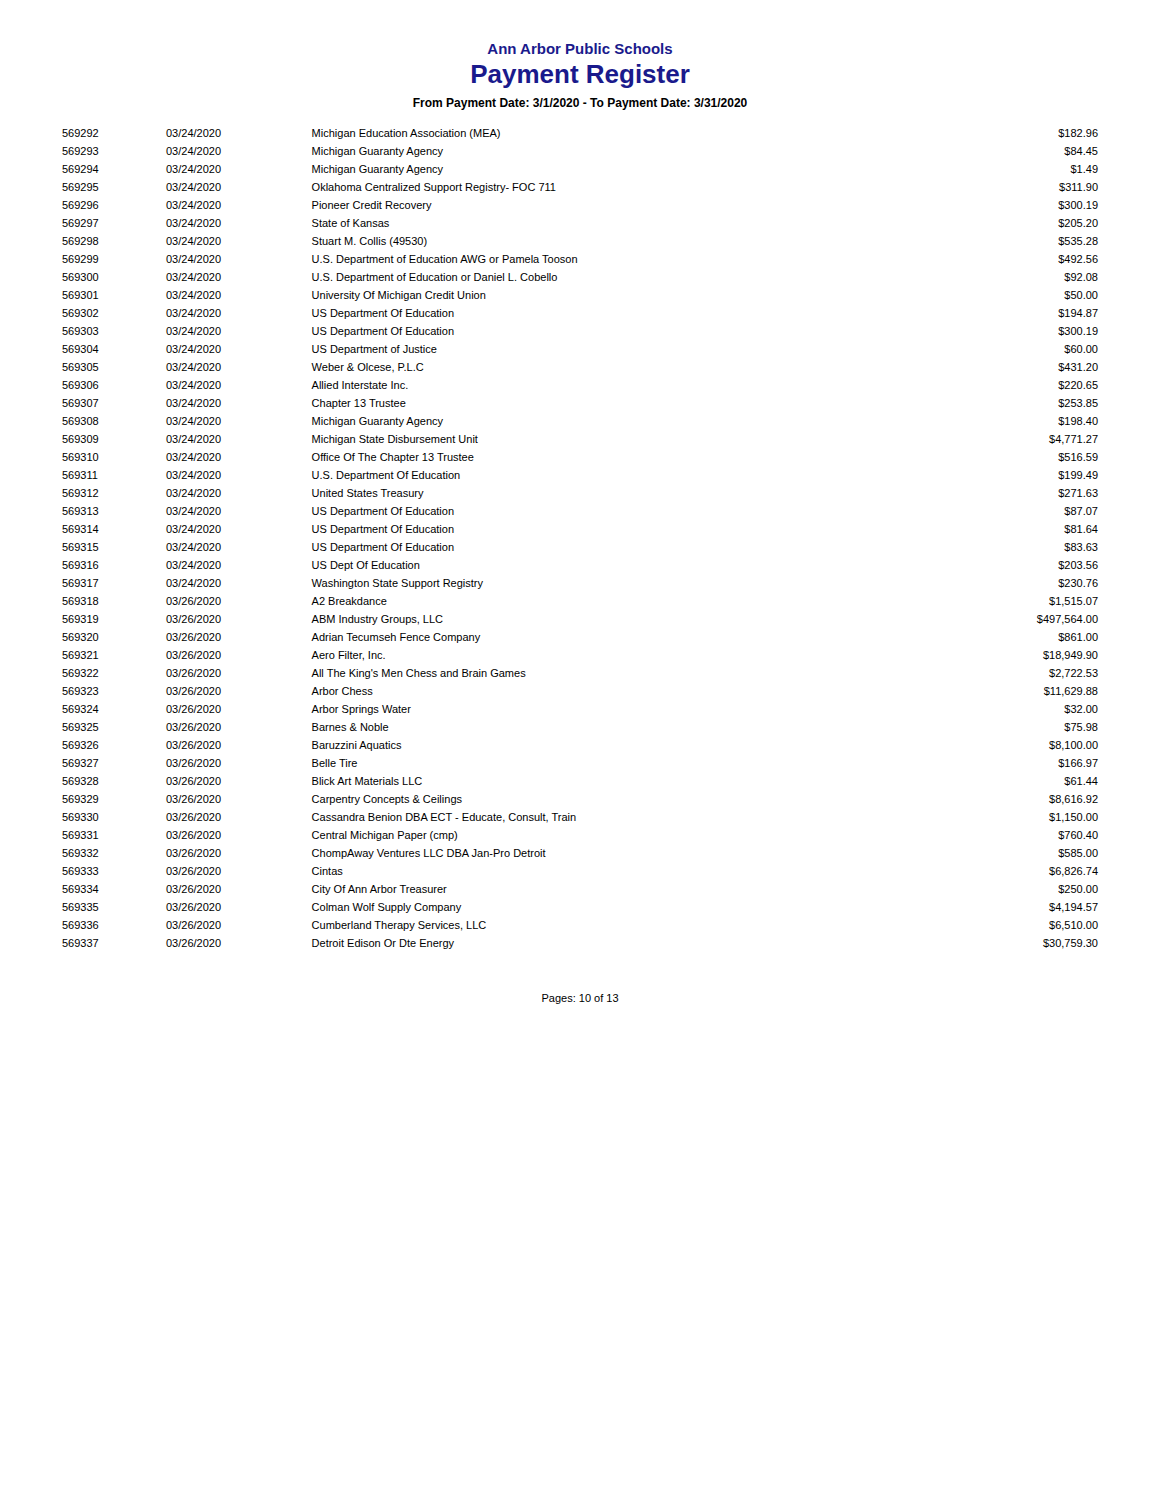Ann Arbor Public Schools
Payment Register
From Payment Date: 3/1/2020 - To Payment Date: 3/31/2020
| 569292 | 03/24/2020 | Michigan Education Association (MEA) | $182.96 |
| 569293 | 03/24/2020 | Michigan Guaranty Agency | $84.45 |
| 569294 | 03/24/2020 | Michigan Guaranty Agency | $1.49 |
| 569295 | 03/24/2020 | Oklahoma Centralized Support Registry- FOC 711 | $311.90 |
| 569296 | 03/24/2020 | Pioneer Credit Recovery | $300.19 |
| 569297 | 03/24/2020 | State of Kansas | $205.20 |
| 569298 | 03/24/2020 | Stuart M. Collis (49530) | $535.28 |
| 569299 | 03/24/2020 | U.S. Department of Education AWG or Pamela Tooson | $492.56 |
| 569300 | 03/24/2020 | U.S. Department of Education or Daniel L. Cobello | $92.08 |
| 569301 | 03/24/2020 | University Of Michigan Credit Union | $50.00 |
| 569302 | 03/24/2020 | US Department Of Education | $194.87 |
| 569303 | 03/24/2020 | US Department Of Education | $300.19 |
| 569304 | 03/24/2020 | US Department of Justice | $60.00 |
| 569305 | 03/24/2020 | Weber & Olcese, P.L.C | $431.20 |
| 569306 | 03/24/2020 | Allied Interstate Inc. | $220.65 |
| 569307 | 03/24/2020 | Chapter 13 Trustee | $253.85 |
| 569308 | 03/24/2020 | Michigan Guaranty Agency | $198.40 |
| 569309 | 03/24/2020 | Michigan State Disbursement Unit | $4,771.27 |
| 569310 | 03/24/2020 | Office Of The Chapter 13 Trustee | $516.59 |
| 569311 | 03/24/2020 | U.S. Department Of Education | $199.49 |
| 569312 | 03/24/2020 | United States Treasury | $271.63 |
| 569313 | 03/24/2020 | US Department Of Education | $87.07 |
| 569314 | 03/24/2020 | US Department Of Education | $81.64 |
| 569315 | 03/24/2020 | US Department Of Education | $83.63 |
| 569316 | 03/24/2020 | US Dept Of Education | $203.56 |
| 569317 | 03/24/2020 | Washington State Support Registry | $230.76 |
| 569318 | 03/26/2020 | A2 Breakdance | $1,515.07 |
| 569319 | 03/26/2020 | ABM Industry Groups, LLC | $497,564.00 |
| 569320 | 03/26/2020 | Adrian Tecumseh Fence Company | $861.00 |
| 569321 | 03/26/2020 | Aero Filter, Inc. | $18,949.90 |
| 569322 | 03/26/2020 | All The King's Men Chess and Brain Games | $2,722.53 |
| 569323 | 03/26/2020 | Arbor Chess | $11,629.88 |
| 569324 | 03/26/2020 | Arbor Springs Water | $32.00 |
| 569325 | 03/26/2020 | Barnes & Noble | $75.98 |
| 569326 | 03/26/2020 | Baruzzini Aquatics | $8,100.00 |
| 569327 | 03/26/2020 | Belle Tire | $166.97 |
| 569328 | 03/26/2020 | Blick Art Materials LLC | $61.44 |
| 569329 | 03/26/2020 | Carpentry Concepts & Ceilings | $8,616.92 |
| 569330 | 03/26/2020 | Cassandra Benion DBA ECT - Educate, Consult, Train | $1,150.00 |
| 569331 | 03/26/2020 | Central Michigan Paper (cmp) | $760.40 |
| 569332 | 03/26/2020 | ChompAway Ventures LLC DBA Jan-Pro Detroit | $585.00 |
| 569333 | 03/26/2020 | Cintas | $6,826.74 |
| 569334 | 03/26/2020 | City Of Ann Arbor Treasurer | $250.00 |
| 569335 | 03/26/2020 | Colman Wolf Supply Company | $4,194.57 |
| 569336 | 03/26/2020 | Cumberland Therapy Services, LLC | $6,510.00 |
| 569337 | 03/26/2020 | Detroit Edison Or Dte Energy | $30,759.30 |
Pages: 10 of 13